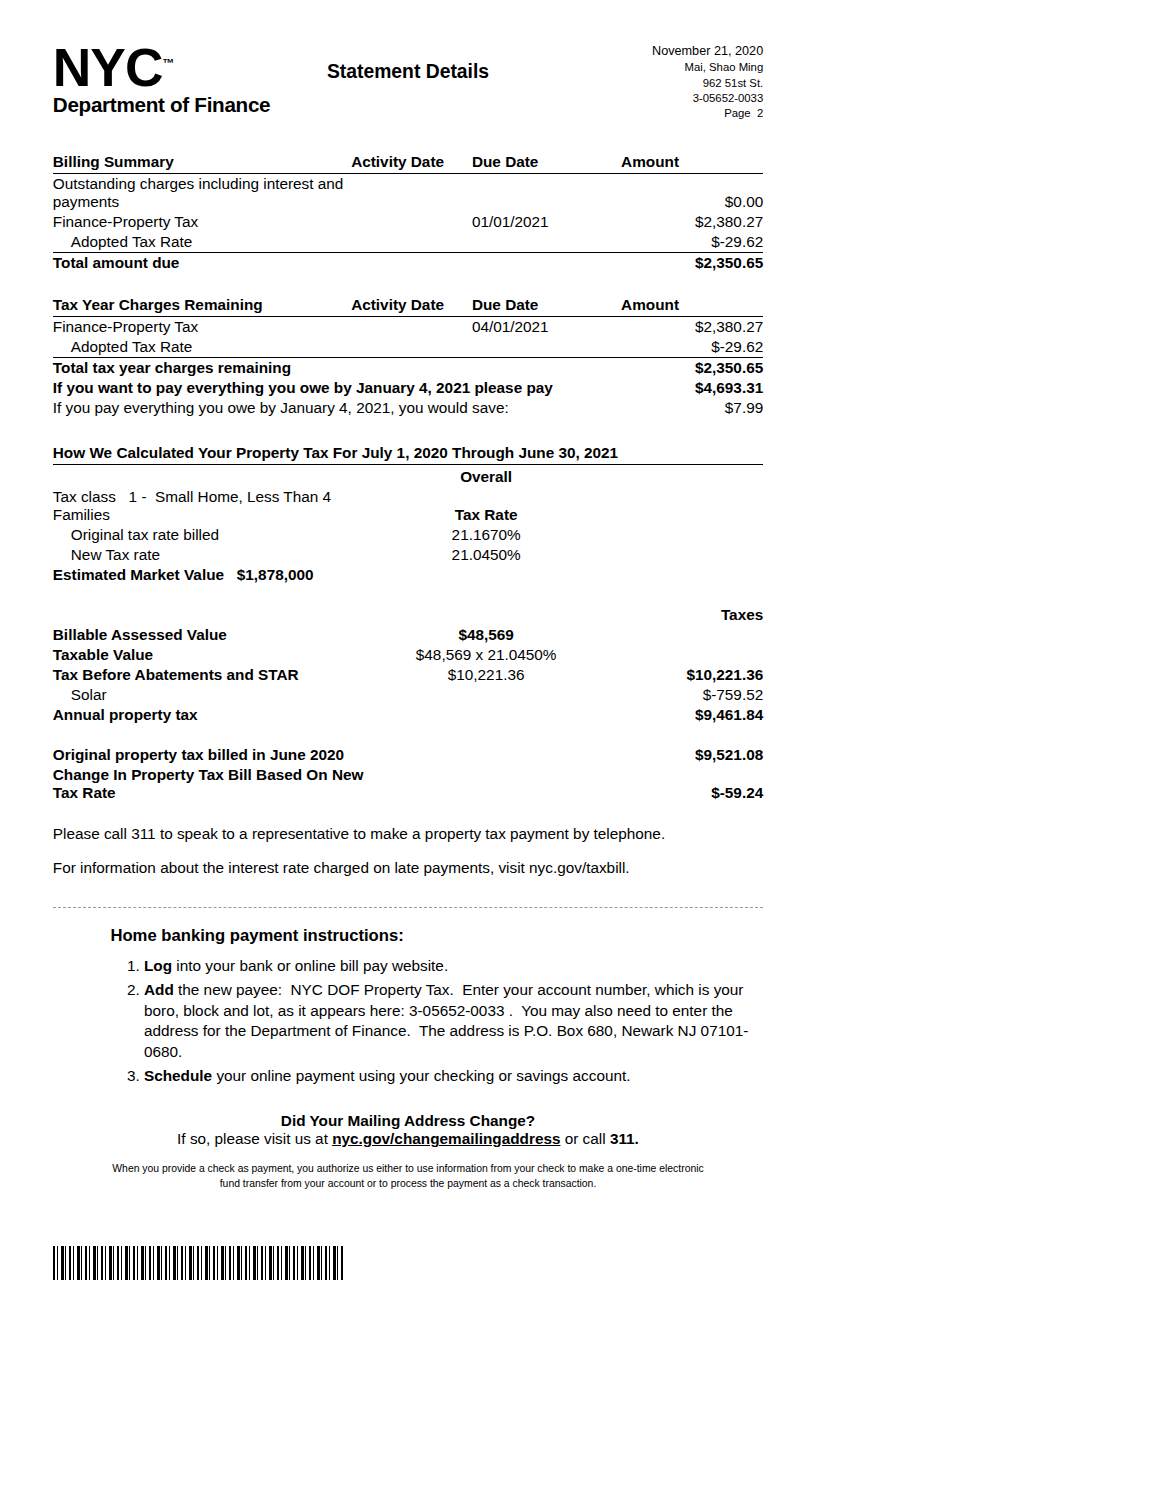NYC™
Department of Finance
Statement Details
November 21, 2020
Mai, Shao Ming
962 51st St.
3-05652-0033
Page 2
| Billing Summary | Activity Date | Due Date | Amount |
| --- | --- | --- | --- |
| Outstanding charges including interest and payments | | | $0.00 |
| Finance-Property Tax | | 01/01/2021 | $2,380.27 |
| Adopted Tax Rate | | | $-29.62 |
| Total amount due | | | $2,350.65 |
| Tax Year Charges Remaining | Activity Date | Due Date | Amount |
| --- | --- | --- | --- |
| Finance-Property Tax | | 04/01/2021 | $2,380.27 |
| Adopted Tax Rate | | | $-29.62 |
| Total tax year charges remaining | | | $2,350.65 |
| If you want to pay everything you owe by January 4, 2021 please pay | $4,693.31 |
| If you pay everything you owe by January 4, 2021, you would save: | $7.99 |
How We Calculated Your Property Tax For July 1, 2020 Through June 30, 2021
| | Overall | |
| Tax class 1 - Small Home, Less Than 4 Families | Tax Rate | |
| Original tax rate billed | 21.1670% | |
| New Tax rate | 21.0450% | |
| Estimated Market Value $1,878,000 | | |
| | | Taxes |
| Billable Assessed Value | $48,569 | |
| Taxable Value | $48,569 x 21.0450% | |
| Tax Before Abatements and STAR | $10,221.36 | $10,221.36 |
| Solar | | $-759.52 |
| Annual property tax | | $9,461.84 |
| Original property tax billed in June 2020 | | $9,521.08 |
| Change In Property Tax Bill Based On New Tax Rate | | $-59.24 |
Please call 311 to speak to a representative to make a property tax payment by telephone.
For information about the interest rate charged on late payments, visit nyc.gov/taxbill.
Home banking payment instructions:
Log into your bank or online bill pay website.
Add the new payee: NYC DOF Property Tax. Enter your account number, which is your boro, block and lot, as it appears here: 3-05652-0033 . You may also need to enter the address for the Department of Finance. The address is P.O. Box 680, Newark NJ 07101-0680.
Schedule your online payment using your checking or savings account.
Did Your Mailing Address Change?
If so, please visit us at nyc.gov/changemailingaddress or call 311.
When you provide a check as payment, you authorize us either to use information from your check to make a one-time electronic fund transfer from your account or to process the payment as a check transaction.